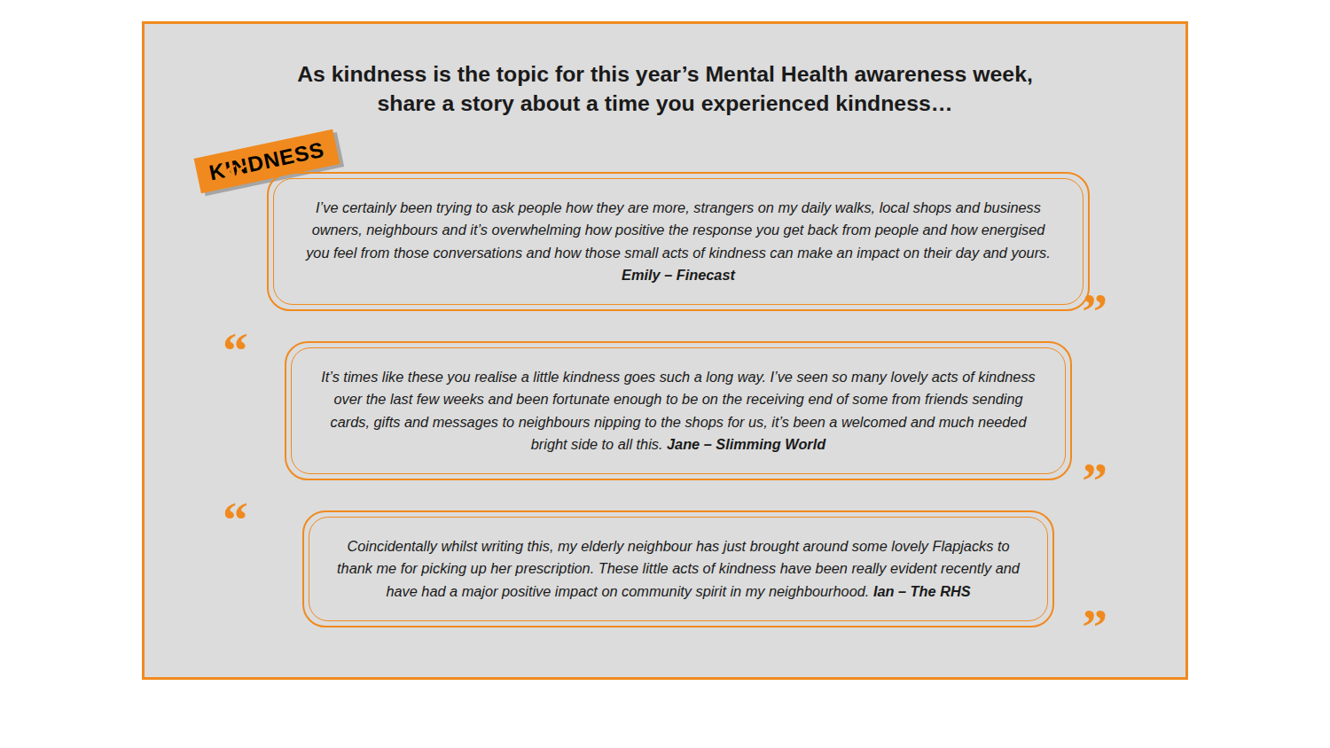As kindness is the topic for this year’s Mental Health awareness week, share a story about a time you experienced kindness…
KINDNESS
“
I’ve certainly been trying to ask people how they are more, strangers on my daily walks, local shops and business owners, neighbours and it’s overwhelming how positive the response you get back from people and how energised you feel from those conversations and how those small acts of kindness can make an impact on their day and yours. Emily – Finecast
”
“
It’s times like these you realise a little kindness goes such a long way. I’ve seen so many lovely acts of kindness over the last few weeks and been fortunate enough to be on the receiving end of some from friends sending cards, gifts and messages to neighbours nipping to the shops for us, it’s been a welcomed and much needed bright side to all this. Jane – Slimming World
”
“
Coincidentally whilst writing this, my elderly neighbour has just brought around some lovely Flapjacks to thank me for picking up her prescription. These little acts of kindness have been really evident recently and have had a major positive impact on community spirit in my neighbourhood. Ian – The RHS
”